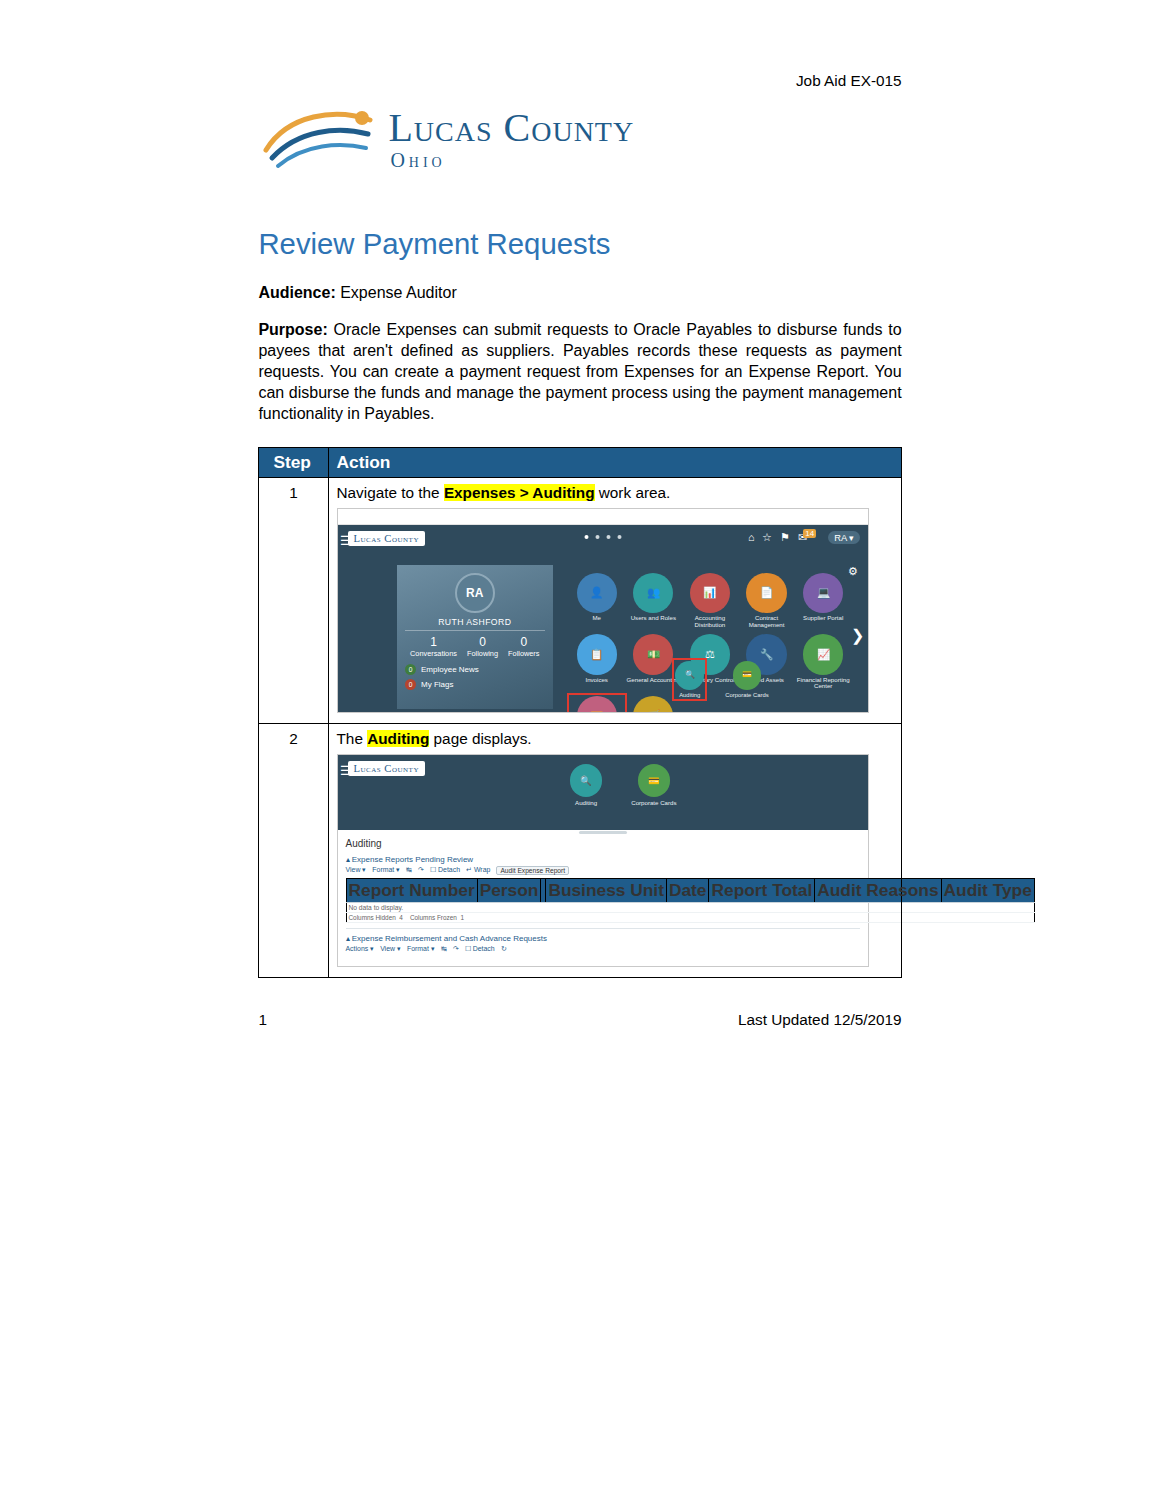Job Aid EX-015
Lucas County Ohio
Review Payment Requests
Audience: Expense Auditor
Purpose: Oracle Expenses can submit requests to Oracle Payables to disburse funds to payees that aren't defined as suppliers. Payables records these requests as payment requests. You can create a payment request from Expenses for an Expense Report. You can disburse the funds and manage the payment process using the payment management functionality in Payables.
| Step | Action |
| --- | --- |
| 1 | Navigate to the Expenses > Auditing work area. ☰ Lucas County ⌂ ☆ ⚑ ✉ 14 RA ▾ ⚙ RA RUTH ASHFORD 1 Conversations 0 Following 0 Followers 0 Employee News 0 My Flags 👤 Me 👥 Users and Roles 📊 Accounting Distribution 📄 Contract Management 💻 Supplier Portal 📋 Invoices 💵 General Accounting ⚖ Budgetary Control 🔧 Fixed Assets 📈 Financial Reporting Center 💳 Expenses 🛒 Procurement 🔍 Auditing 💳 Corporate Cards ❯ |
| 2 | The Auditing page displays. ☰ Lucas County 🔍 Auditing 💳 Corporate Cards Auditing ▴ Expense Reports Pending Review View ▾ Format ▾ ↹ ↷ ☐ Detach ↵ Wrap Audit Expense Report / Report Number / Person / / Business Unit / Date / Report Total / Audit Reasons / Audit Type / / --- / --- / --- / --- / --- / --- / --- / --- / / No data to display. / / Columns Hidden 4 Columns Frozen 1 / ▴ Expense Reimbursement and Cash Advance Requests Actions ▾ View ▾ Format ▾ ↹ ↷ ☐ Detach ↻ |
1 Last Updated 12/5/2019